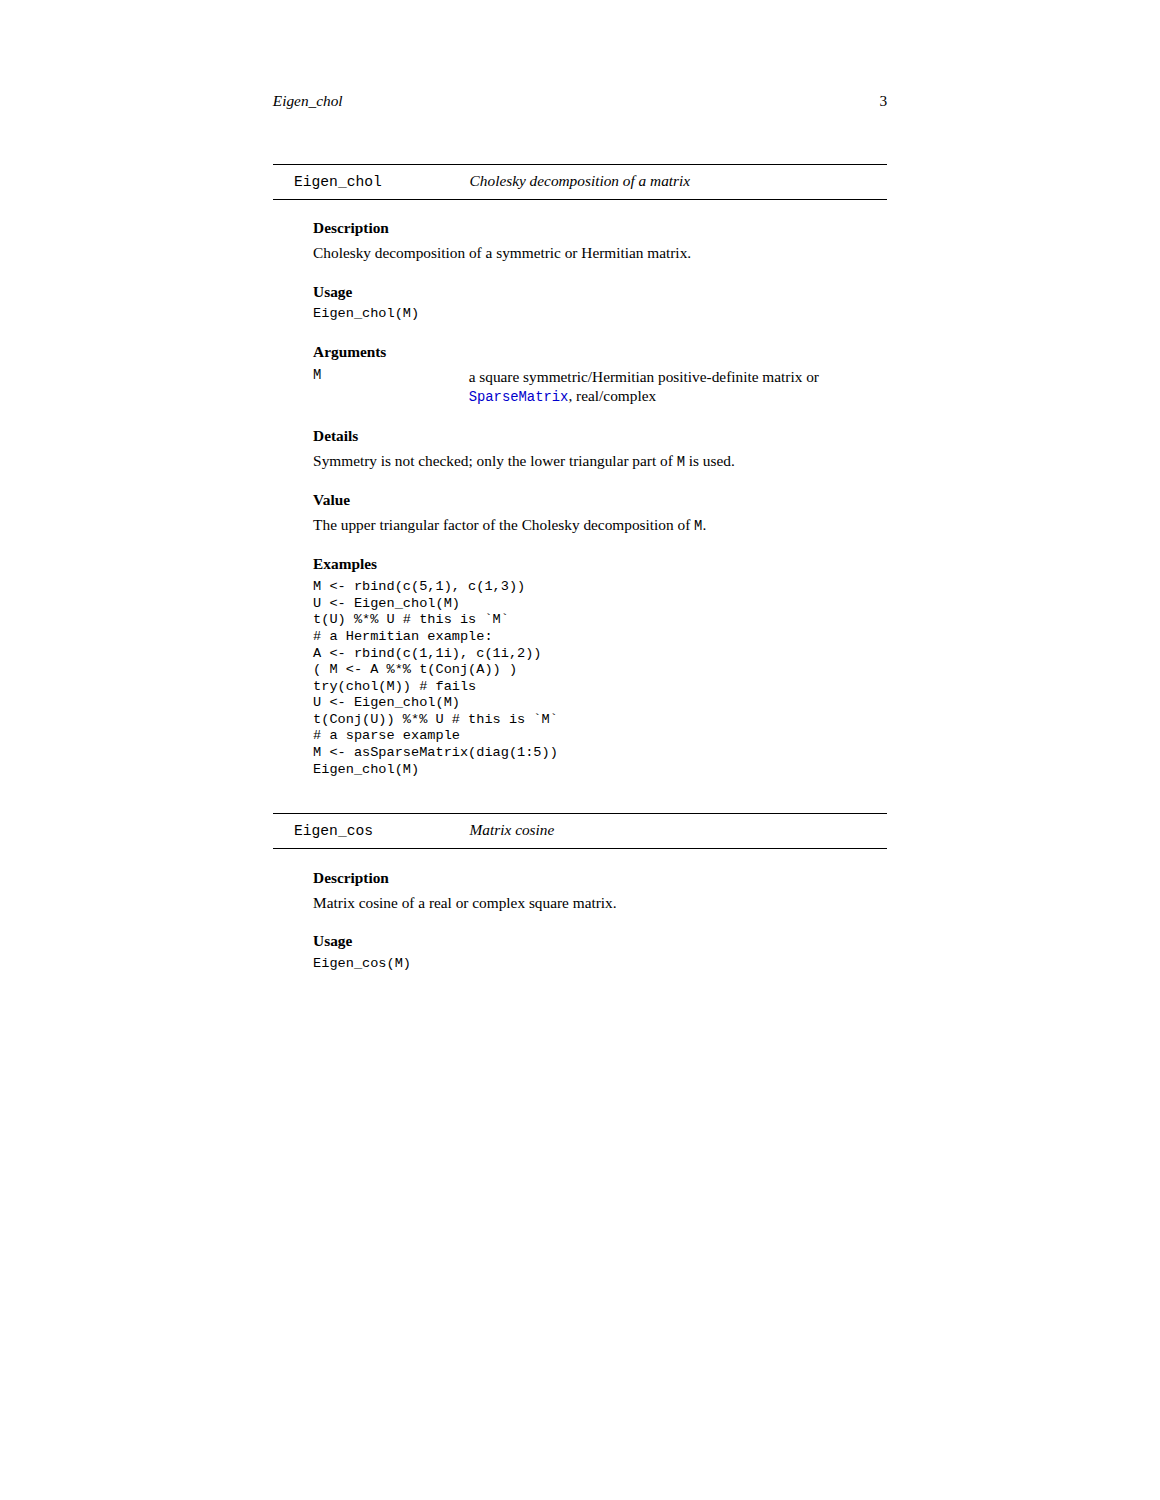Eigen_chol 3
Eigen_chol
Cholesky decomposition of a matrix
Description
Cholesky decomposition of a symmetric or Hermitian matrix.
Usage
Eigen_chol(M)
Arguments
M
a square symmetric/Hermitian positive-definite matrix or SparseMatrix, real/complex
Details
Symmetry is not checked; only the lower triangular part of M is used.
Value
The upper triangular factor of the Cholesky decomposition of M.
Examples
M <- rbind(c(5,1), c(1,3))
U <- Eigen_chol(M)
t(U) %*% U # this is `M`
# a Hermitian example:
A <- rbind(c(1,1i), c(1i,2))
( M <- A %*% t(Conj(A)) )
try(chol(M)) # fails
U <- Eigen_chol(M)
t(Conj(U)) %*% U # this is `M`
# a sparse example
M <- asSparseMatrix(diag(1:5))
Eigen_chol(M)
Eigen_cos
Matrix cosine
Description
Matrix cosine of a real or complex square matrix.
Usage
Eigen_cos(M)